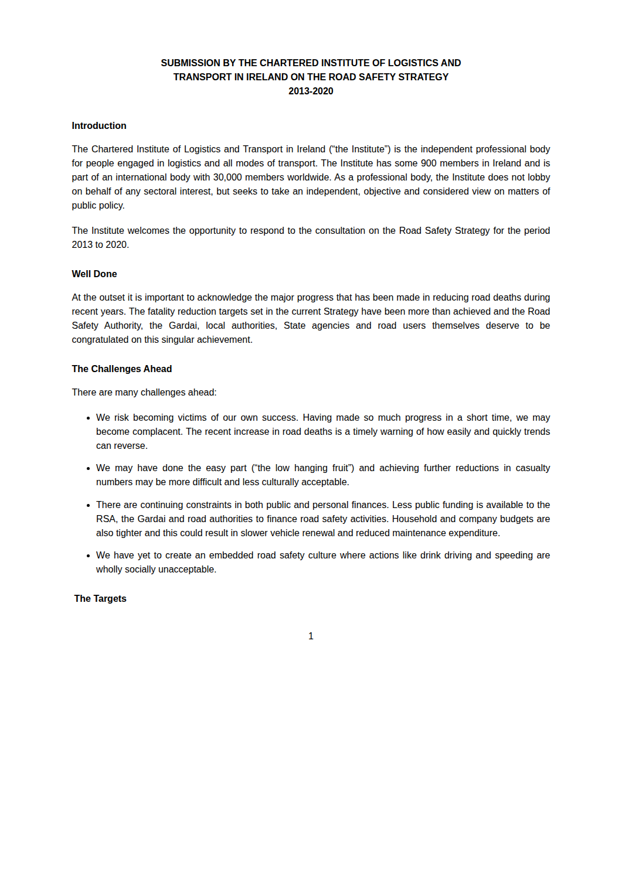Submission by the Chartered Institute of Logistics and
Transport in Ireland on the Road Safety Strategy
2013-2020
Introduction
The Chartered Institute of Logistics and Transport in Ireland (“the Institute”) is the independent professional body for people engaged in logistics and all modes of transport. The Institute has some 900 members in Ireland and is part of an international body with 30,000 members worldwide. As a professional body, the Institute does not lobby on behalf of any sectoral interest, but seeks to take an independent, objective and considered view on matters of public policy.
The Institute welcomes the opportunity to respond to the consultation on the Road Safety Strategy for the period 2013 to 2020.
Well Done
At the outset it is important to acknowledge the major progress that has been made in reducing road deaths during recent years. The fatality reduction targets set in the current Strategy have been more than achieved and the Road Safety Authority, the Gardai, local authorities, State agencies and road users themselves deserve to be congratulated on this singular achievement.
The Challenges Ahead
There are many challenges ahead:
We risk becoming victims of our own success. Having made so much progress in a short time, we may become complacent. The recent increase in road deaths is a timely warning of how easily and quickly trends can reverse.
We may have done the easy part (“the low hanging fruit”) and achieving further reductions in casualty numbers may be more difficult and less culturally acceptable.
There are continuing constraints in both public and personal finances. Less public funding is available to the RSA, the Gardai and road authorities to finance road safety activities. Household and company budgets are also tighter and this could result in slower vehicle renewal and reduced maintenance expenditure.
We have yet to create an embedded road safety culture where actions like drink driving and speeding are wholly socially unacceptable.
The Targets
1